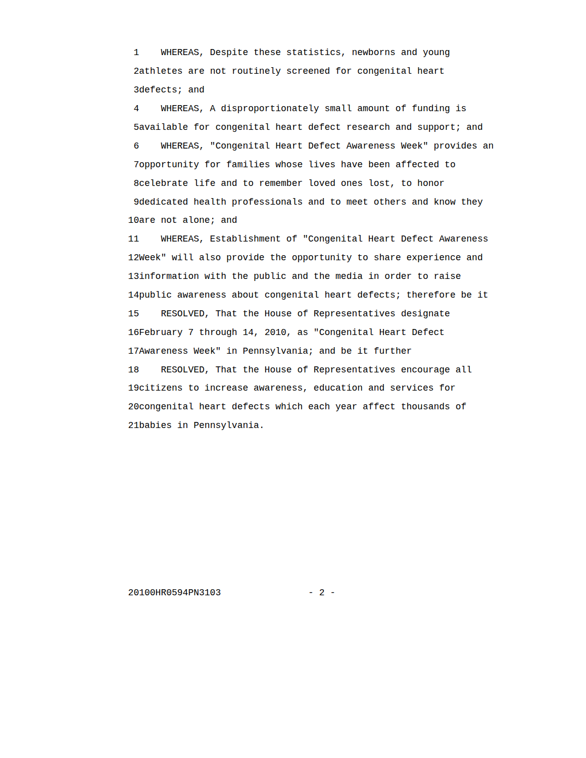| 1 | WHEREAS, Despite these statistics, newborns and young |
| 2 | athletes are not routinely screened for congenital heart |
| 3 | defects; and |
| 4 | WHEREAS, A disproportionately small amount of funding is |
| 5 | available for congenital heart defect research and support; and |
| 6 | WHEREAS, "Congenital Heart Defect Awareness Week" provides an |
| 7 | opportunity for families whose lives have been affected to |
| 8 | celebrate life and to remember loved ones lost, to honor |
| 9 | dedicated health professionals and to meet others and know they |
| 10 | are not alone; and |
| 11 | WHEREAS, Establishment of "Congenital Heart Defect Awareness |
| 12 | Week" will also provide the opportunity to share experience and |
| 13 | information with the public and the media in order to raise |
| 14 | public awareness about congenital heart defects; therefore be it |
| 15 | RESOLVED, That the House of Representatives designate |
| 16 | February 7 through 14, 2010, as "Congenital Heart Defect |
| 17 | Awareness Week" in Pennsylvania; and be it further |
| 18 | RESOLVED, That the House of Representatives encourage all |
| 19 | citizens to increase awareness, education and services for |
| 20 | congenital heart defects which each year affect thousands of |
| 21 | babies in Pennsylvania. |
20100HR0594PN3103 - 2 -